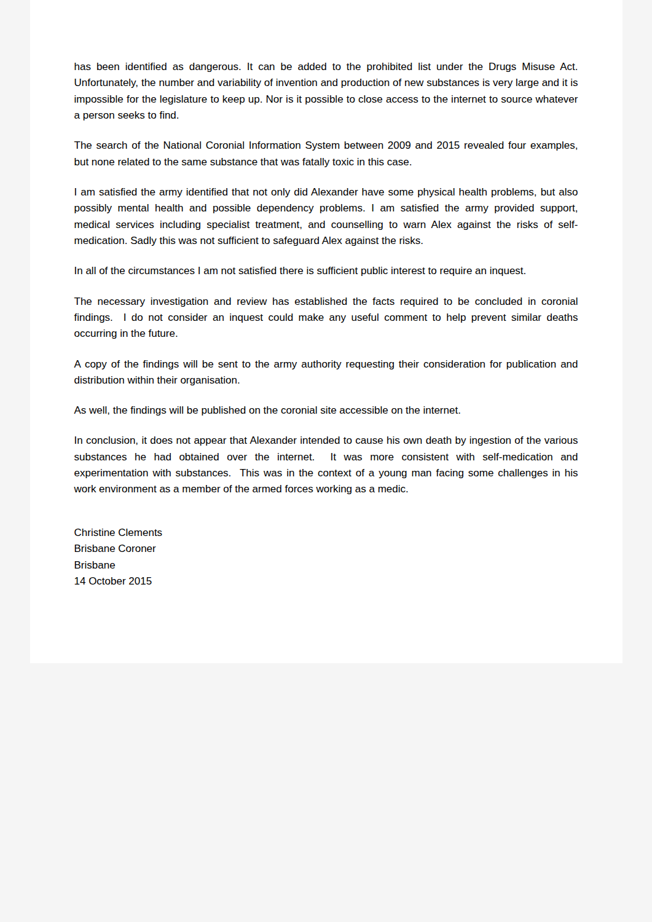has been identified as dangerous. It can be added to the prohibited list under the Drugs Misuse Act. Unfortunately, the number and variability of invention and production of new substances is very large and it is impossible for the legislature to keep up. Nor is it possible to close access to the internet to source whatever a person seeks to find.
The search of the National Coronial Information System between 2009 and 2015 revealed four examples, but none related to the same substance that was fatally toxic in this case.
I am satisfied the army identified that not only did Alexander have some physical health problems, but also possibly mental health and possible dependency problems. I am satisfied the army provided support, medical services including specialist treatment, and counselling to warn Alex against the risks of self-medication. Sadly this was not sufficient to safeguard Alex against the risks.
In all of the circumstances I am not satisfied there is sufficient public interest to require an inquest.
The necessary investigation and review has established the facts required to be concluded in coronial findings. I do not consider an inquest could make any useful comment to help prevent similar deaths occurring in the future.
A copy of the findings will be sent to the army authority requesting their consideration for publication and distribution within their organisation.
As well, the findings will be published on the coronial site accessible on the internet.
In conclusion, it does not appear that Alexander intended to cause his own death by ingestion of the various substances he had obtained over the internet. It was more consistent with self-medication and experimentation with substances. This was in the context of a young man facing some challenges in his work environment as a member of the armed forces working as a medic.
Christine Clements Brisbane Coroner Brisbane 14 October 2015